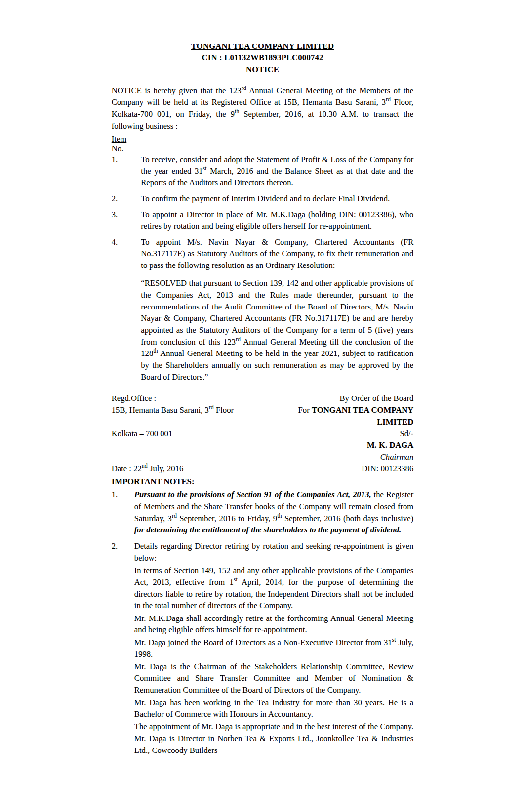TONGANI TEA COMPANY LIMITED
CIN : L01132WB1893PLC000742
NOTICE
NOTICE is hereby given that the 123rd Annual General Meeting of the Members of the Company will be held at its Registered Office at 15B, Hemanta Basu Sarani, 3rd Floor, Kolkata-700 001, on Friday, the 9th September, 2016, at 10.30 A.M. to transact the following business :
Item
No.
| 1. | To receive, consider and adopt the Statement of Profit & Loss of the Company for the year ended 31 st March, 2016 and the Balance Sheet as at that date and the Reports of the Auditors and Directors thereon. |
| 2. | To confirm the payment of Interim Dividend and to declare Final Dividend. |
| 3. | To appoint a Director in place of Mr. M.K.Daga (holding DIN: 00123386), who retires by rotation and being eligible offers herself for re-appointment. |
| 4. | To appoint M/s. Navin Nayar & Company, Chartered Accountants (FR No.317117E) as Statutory Auditors of the Company, to fix their remuneration and to pass the following resolution as an Ordinary Resolution: “RESOLVED that pursuant to Section 139, 142 and other applicable provisions of the Companies Act, 2013 and the Rules made thereunder, pursuant to the recommendations of the Audit Committee of the Board of Directors, M/s. Navin Nayar & Company, Chartered Accountants (FR No.317117E) be and are hereby appointed as the Statutory Auditors of the Company for a term of 5 (five) years from conclusion of this 123 rd Annual General Meeting till the conclusion of the 128 th Annual General Meeting to be held in the year 2021, subject to ratification by the Shareholders annually on such remuneration as may be approved by the Board of Directors.” |
| Regd.Office : | By Order of the Board |
| 15B, Hemanta Basu Sarani, 3 rd Floor | For TONGANI TEA COMPANY LIMITED |
| Kolkata – 700 001 | Sd/- |
| | M. K. DAGA |
| | Chairman |
| Date : 22 nd July, 2016 | DIN: 00123386 |
IMPORTANT NOTES:
| 1. | Pursuant to the provisions of Section 91 of the Companies Act, 2013, the Register of Members and the Share Transfer books of the Company will remain closed from Saturday, 3 rd September, 2016 to Friday, 9 th September, 2016 (both days inclusive) for determining the entitlement of the shareholders to the payment of dividend. |
| 2. | Details regarding Director retiring by rotation and seeking re-appointment is given below: In terms of Section 149, 152 and any other applicable provisions of the Companies Act, 2013, effective from 1 st April, 2014, for the purpose of determining the directors liable to retire by rotation, the Independent Directors shall not be included in the total number of directors of the Company. Mr. M.K.Daga shall accordingly retire at the forthcoming Annual General Meeting and being eligible offers himself for re-appointment. Mr. Daga joined the Board of Directors as a Non-Executive Director from 31 st July, 1998. Mr. Daga is the Chairman of the Stakeholders Relationship Committee, Review Committee and Share Transfer Committee and Member of Nomination & Remuneration Committee of the Board of Directors of the Company. Mr. Daga has been working in the Tea Industry for more than 30 years. He is a Bachelor of Commerce with Honours in Accountancy. The appointment of Mr. Daga is appropriate and in the best interest of the Company. Mr. Daga is Director in Norben Tea & Exports Ltd., Joonktollee Tea & Industries Ltd., Cowcoody Builders |